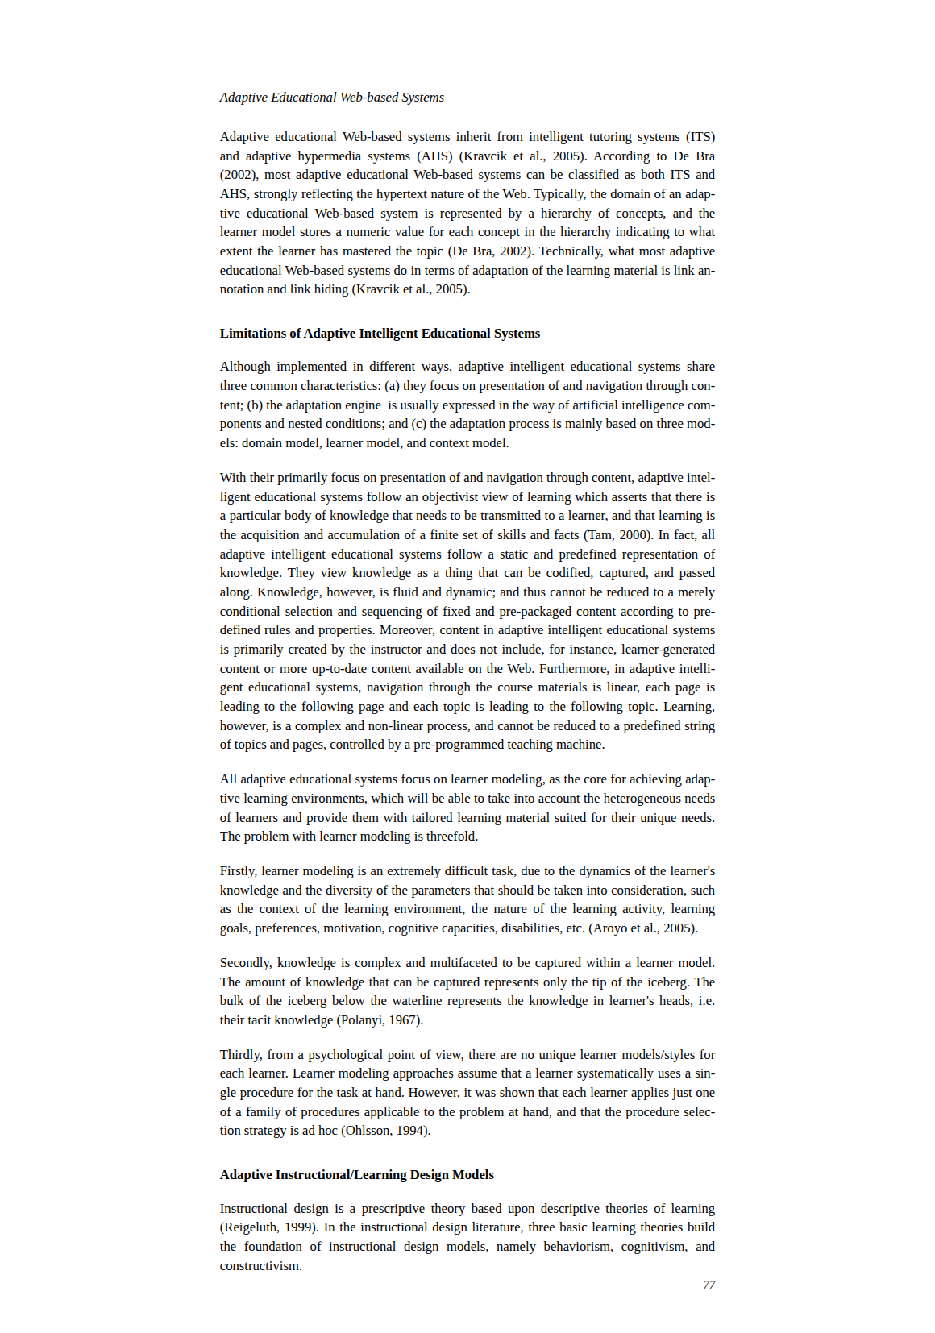Adaptive Educational Web-based Systems
Adaptive educational Web-based systems inherit from intelligent tutoring systems (ITS) and adaptive hypermedia systems (AHS) (Kravcik et al., 2005). According to De Bra (2002), most adaptive educational Web-based systems can be classified as both ITS and AHS, strongly reflecting the hypertext nature of the Web. Typically, the domain of an adaptive educational Web-based system is represented by a hierarchy of concepts, and the learner model stores a numeric value for each concept in the hierarchy indicating to what extent the learner has mastered the topic (De Bra, 2002). Technically, what most adaptive educational Web-based systems do in terms of adaptation of the learning material is link annotation and link hiding (Kravcik et al., 2005).
Limitations of Adaptive Intelligent Educational Systems
Although implemented in different ways, adaptive intelligent educational systems share three common characteristics: (a) they focus on presentation of and navigation through content; (b) the adaptation engine is usually expressed in the way of artificial intelligence components and nested conditions; and (c) the adaptation process is mainly based on three models: domain model, learner model, and context model.
With their primarily focus on presentation of and navigation through content, adaptive intelligent educational systems follow an objectivist view of learning which asserts that there is a particular body of knowledge that needs to be transmitted to a learner, and that learning is the acquisition and accumulation of a finite set of skills and facts (Tam, 2000). In fact, all adaptive intelligent educational systems follow a static and predefined representation of knowledge. They view knowledge as a thing that can be codified, captured, and passed along. Knowledge, however, is fluid and dynamic; and thus cannot be reduced to a merely conditional selection and sequencing of fixed and pre-packaged content according to pre-defined rules and properties. Moreover, content in adaptive intelligent educational systems is primarily created by the instructor and does not include, for instance, learner-generated content or more up-to-date content available on the Web. Furthermore, in adaptive intelligent educational systems, navigation through the course materials is linear, each page is leading to the following page and each topic is leading to the following topic. Learning, however, is a complex and non-linear process, and cannot be reduced to a predefined string of topics and pages, controlled by a pre-programmed teaching machine.
All adaptive educational systems focus on learner modeling, as the core for achieving adaptive learning environments, which will be able to take into account the heterogeneous needs of learners and provide them with tailored learning material suited for their unique needs. The problem with learner modeling is threefold.
Firstly, learner modeling is an extremely difficult task, due to the dynamics of the learner's knowledge and the diversity of the parameters that should be taken into consideration, such as the context of the learning environment, the nature of the learning activity, learning goals, preferences, motivation, cognitive capacities, disabilities, etc. (Aroyo et al., 2005).
Secondly, knowledge is complex and multifaceted to be captured within a learner model. The amount of knowledge that can be captured represents only the tip of the iceberg. The bulk of the iceberg below the waterline represents the knowledge in learner's heads, i.e. their tacit knowledge (Polanyi, 1967).
Thirdly, from a psychological point of view, there are no unique learner models/styles for each learner. Learner modeling approaches assume that a learner systematically uses a single procedure for the task at hand. However, it was shown that each learner applies just one of a family of procedures applicable to the problem at hand, and that the procedure selection strategy is ad hoc (Ohlsson, 1994).
Adaptive Instructional/Learning Design Models
Instructional design is a prescriptive theory based upon descriptive theories of learning (Reigeluth, 1999). In the instructional design literature, three basic learning theories build the foundation of instructional design models, namely behaviorism, cognitivism, and constructivism.
77